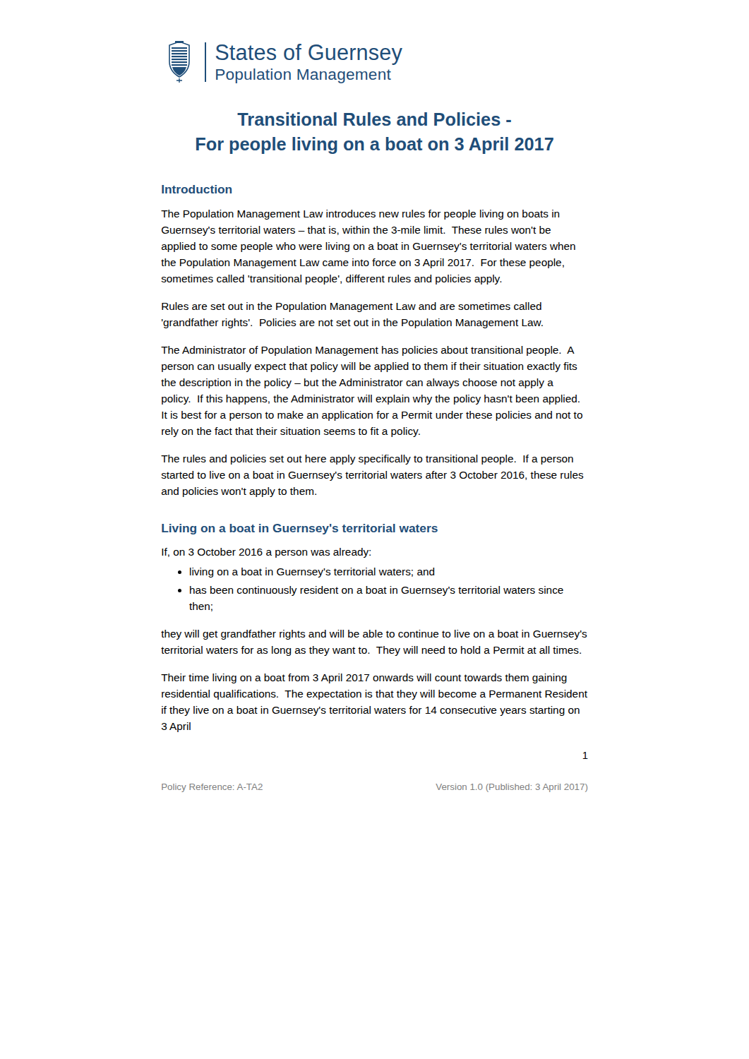States of Guernsey
Population Management
Transitional Rules and Policies -
For people living on a boat on 3 April 2017
Introduction
The Population Management Law introduces new rules for people living on boats in Guernsey's territorial waters – that is, within the 3-mile limit. These rules won't be applied to some people who were living on a boat in Guernsey's territorial waters when the Population Management Law came into force on 3 April 2017. For these people, sometimes called 'transitional people', different rules and policies apply.
Rules are set out in the Population Management Law and are sometimes called 'grandfather rights'. Policies are not set out in the Population Management Law.
The Administrator of Population Management has policies about transitional people. A person can usually expect that policy will be applied to them if their situation exactly fits the description in the policy – but the Administrator can always choose not apply a policy. If this happens, the Administrator will explain why the policy hasn't been applied. It is best for a person to make an application for a Permit under these policies and not to rely on the fact that their situation seems to fit a policy.
The rules and policies set out here apply specifically to transitional people. If a person started to live on a boat in Guernsey's territorial waters after 3 October 2016, these rules and policies won't apply to them.
Living on a boat in Guernsey's territorial waters
If, on 3 October 2016 a person was already:
living on a boat in Guernsey's territorial waters; and
has been continuously resident on a boat in Guernsey's territorial waters since then;
they will get grandfather rights and will be able to continue to live on a boat in Guernsey's territorial waters for as long as they want to. They will need to hold a Permit at all times.
Their time living on a boat from 3 April 2017 onwards will count towards them gaining residential qualifications. The expectation is that they will become a Permanent Resident if they live on a boat in Guernsey's territorial waters for 14 consecutive years starting on 3 April
1
Policy Reference: A-TA2 Version 1.0 (Published: 3 April 2017)